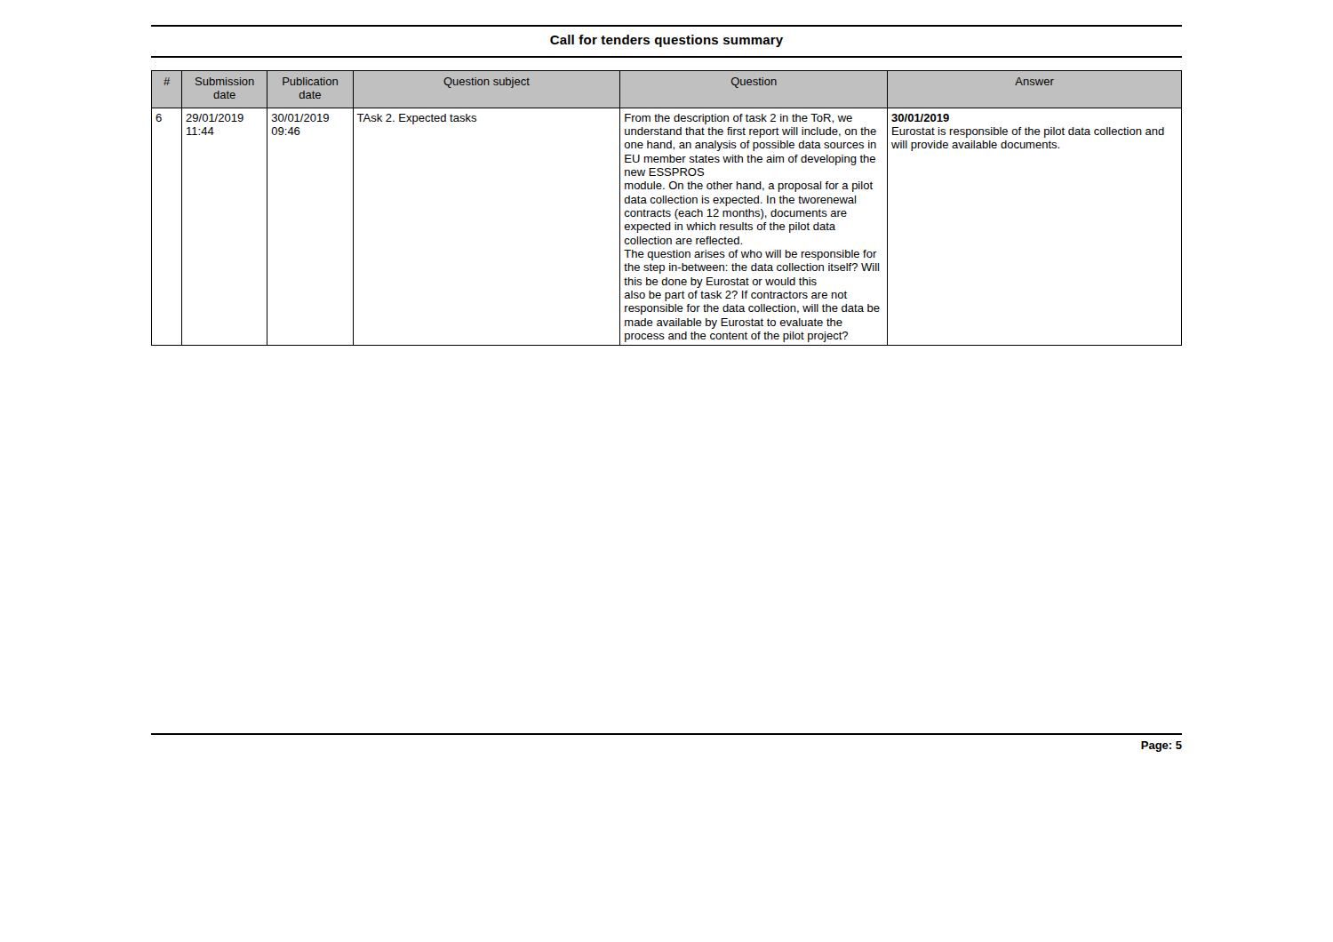Call for tenders questions summary
| # | Submission date | Publication date | Question subject | Question | Answer |
| --- | --- | --- | --- | --- | --- |
| 6 | 29/01/2019 11:44 | 30/01/2019 09:46 | TAsk 2. Expected tasks | From the description of task 2 in the ToR, we understand that the first report will include, on the one hand, an analysis of possible data sources in EU member states with the aim of developing the new ESSPROS module. On the other hand, a proposal for a pilot data collection is expected. In the tworenewal contracts (each 12 months), documents are expected in which results of the pilot data collection are reflected. The question arises of who will be responsible for the step in-between: the data collection itself? Will this be done by Eurostat or would this also be part of task 2? If contractors are not responsible for the data collection, will the data be made available by Eurostat to evaluate the process and the content of the pilot project? | 30/01/2019 Eurostat is responsible of the pilot data collection and will provide available documents. |
Page: 5